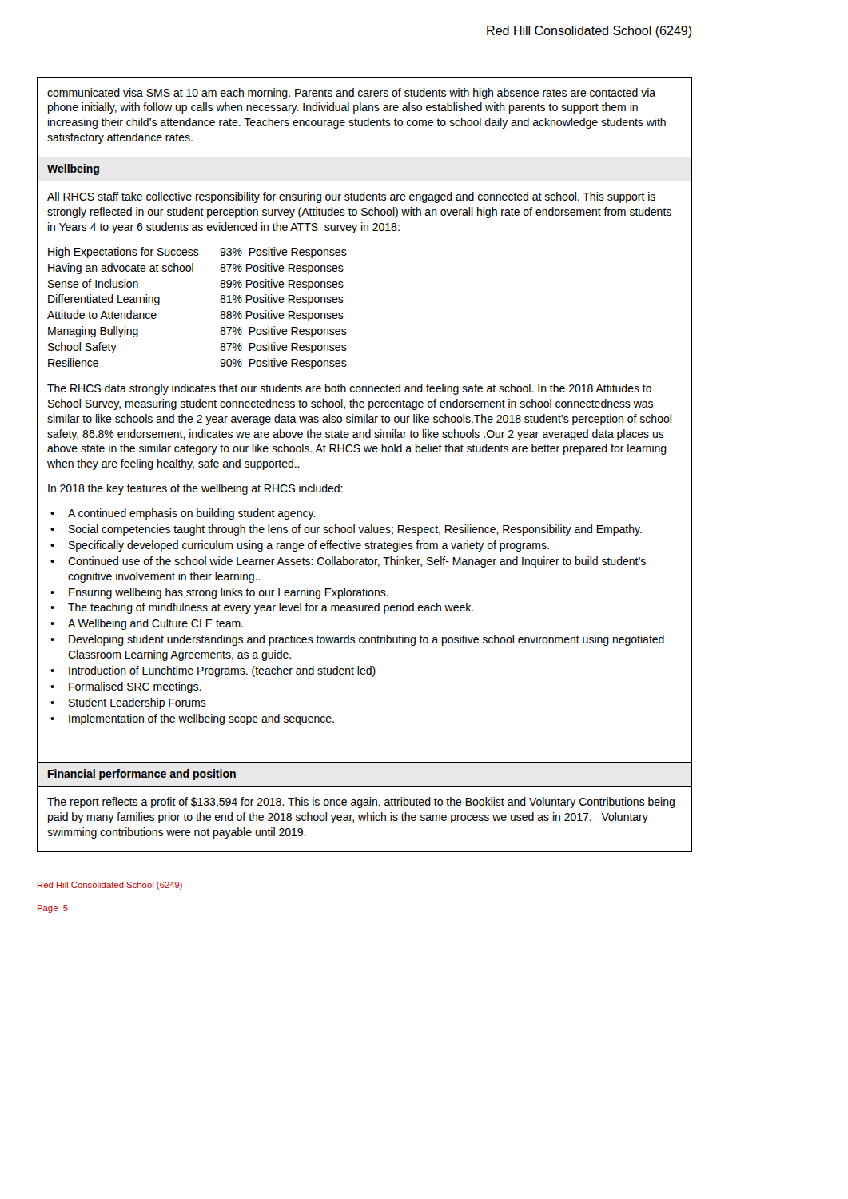Red Hill Consolidated School (6249)
communicated visa SMS at 10 am each morning. Parents and carers of students with high absence rates are contacted via phone initially, with follow up calls when necessary. Individual plans are also established with parents to support them in increasing their child’s attendance rate. Teachers encourage students to come to school daily and acknowledge students with satisfactory attendance rates.
Wellbeing
All RHCS staff take collective responsibility for ensuring our students are engaged and connected at school. This support is strongly reflected in our student perception survey (Attitudes to School) with an overall high rate of endorsement from students in Years 4 to year 6 students as evidenced in the ATTS survey in 2018:
| High Expectations for Success | 93% Positive Responses |
| Having an advocate at school | 87% Positive Responses |
| Sense of Inclusion | 89% Positive Responses |
| Differentiated Learning | 81% Positive Responses |
| Attitude to Attendance | 88% Positive Responses |
| Managing Bullying | 87% Positive Responses |
| School Safety | 87% Positive Responses |
| Resilience | 90% Positive Responses |
The RHCS data strongly indicates that our students are both connected and feeling safe at school. In the 2018 Attitudes to School Survey, measuring student connectedness to school, the percentage of endorsement in school connectedness was similar to like schools and the 2 year average data was also similar to our like schools.The 2018 student’s perception of school safety, 86.8% endorsement, indicates we are above the state and similar to like schools .Our 2 year averaged data places us above state in the similar category to our like schools. At RHCS we hold a belief that students are better prepared for learning when they are feeling healthy, safe and supported..
In 2018 the key features of the wellbeing at RHCS included:
A continued emphasis on building student agency.
Social competencies taught through the lens of our school values; Respect, Resilience, Responsibility and Empathy.
Specifically developed curriculum using a range of effective strategies from a variety of programs.
Continued use of the school wide Learner Assets: Collaborator, Thinker, Self- Manager and Inquirer to build student’s cognitive involvement in their learning..
Ensuring wellbeing has strong links to our Learning Explorations.
The teaching of mindfulness at every year level for a measured period each week.
A Wellbeing and Culture CLE team.
Developing student understandings and practices towards contributing to a positive school environment using negotiated Classroom Learning Agreements, as a guide.
Introduction of Lunchtime Programs. (teacher and student led)
Formalised SRC meetings.
Student Leadership Forums
Implementation of the wellbeing scope and sequence.
Financial performance and position
The report reflects a profit of $133,594 for 2018. This is once again, attributed to the Booklist and Voluntary Contributions being paid by many families prior to the end of the 2018 school year, which is the same process we used as in 2017. Voluntary swimming contributions were not payable until 2019.
Red Hill Consolidated School (6249)
Page 5